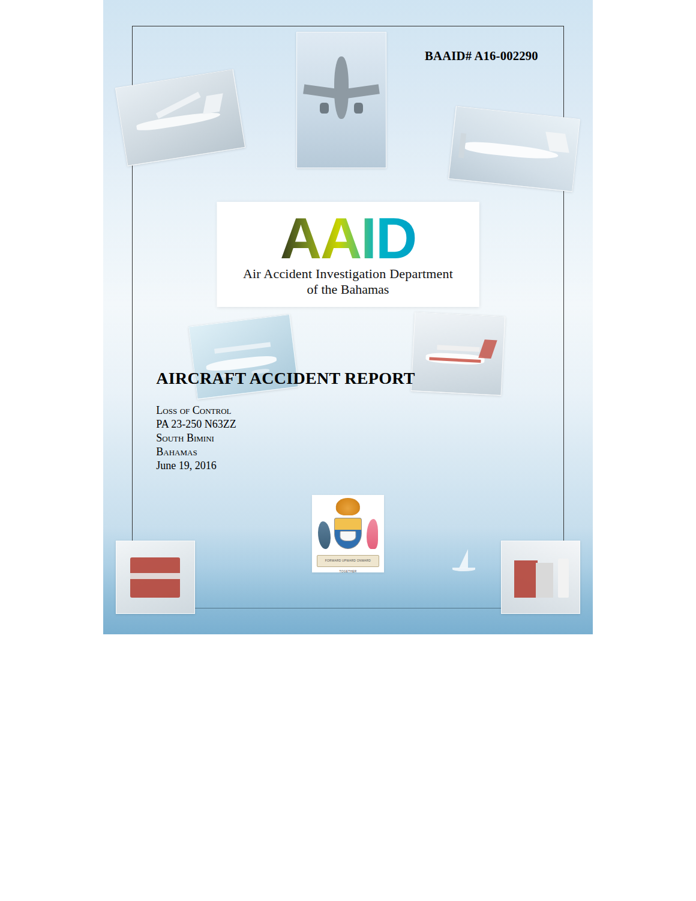BAAID# A16-002290
AAID
Air Accident Investigation Department
of the Bahamas
AIRCRAFT ACCIDENT REPORT
LOSS OF CONTROL PA 23-250 N63ZZ SOUTH BIMINI BAHAMAS June 19, 2016
FORWARD UPWARD ONWARD TOGETHER